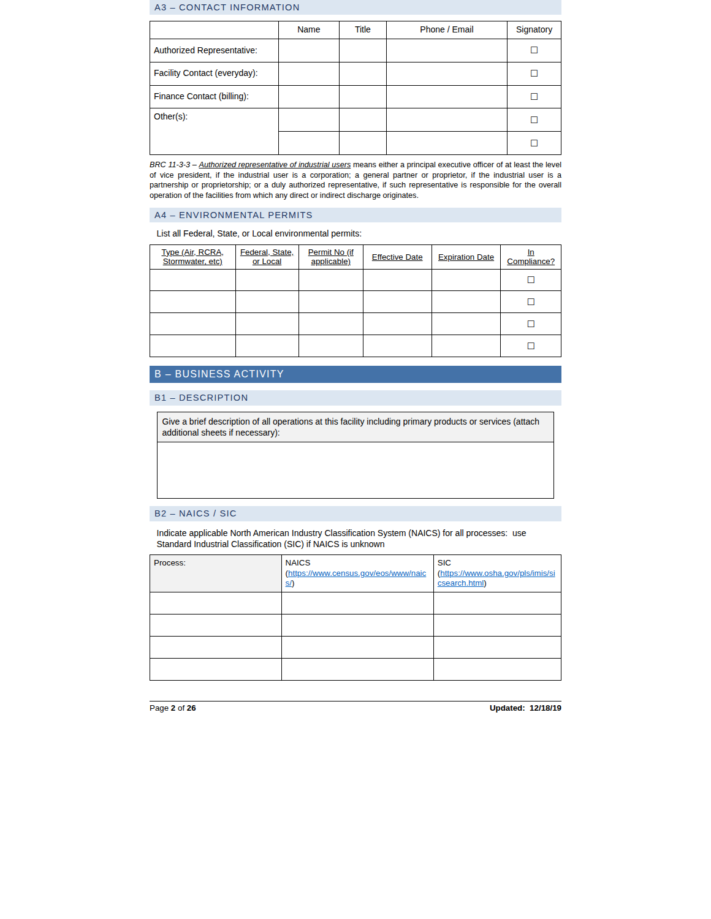A3 – CONTACT INFORMATION
| | Name | Title | Phone / Email | Signatory |
| --- | --- | --- | --- | --- |
| Authorized Representative: | | | | ☐ |
| Facility Contact (everyday): | | | | ☐ |
| Finance Contact (billing): | | | | ☐ |
| Other(s): | | | | ☐ |
| | | | ☐ |
BRC 11-3-3 – Authorized representative of industrial users means either a principal executive officer of at least the level of vice president, if the industrial user is a corporation; a general partner or proprietor, if the industrial user is a partnership or proprietorship; or a duly authorized representative, if such representative is responsible for the overall operation of the facilities from which any direct or indirect discharge originates.
A4 – ENVIRONMENTAL PERMITS
List all Federal, State, or Local environmental permits:
| Type (Air, RCRA, Stormwater, etc) | Federal, State, or Local | Permit No (if applicable) | Effective Date | Expiration Date | In Compliance? |
| --- | --- | --- | --- | --- | --- |
| | | | | | ☐ |
| | | | | | ☐ |
| | | | | | ☐ |
| | | | | | ☐ |
B – BUSINESS ACTIVITY
B1 – DESCRIPTION
Give a brief description of all operations at this facility including primary products or services (attach additional sheets if necessary):
B2 – NAICS / SIC
Indicate applicable North American Industry Classification System (NAICS) for all processes: use Standard Industrial Classification (SIC) if NAICS is unknown
| Process: | NAICS ( https://www.census.gov/eos/www/naics/ ) | SIC ( https://www.osha.gov/pls/imis/sicsearch.html ) |
| --- | --- | --- |
Page 2 of 26
Updated: 12/18/19